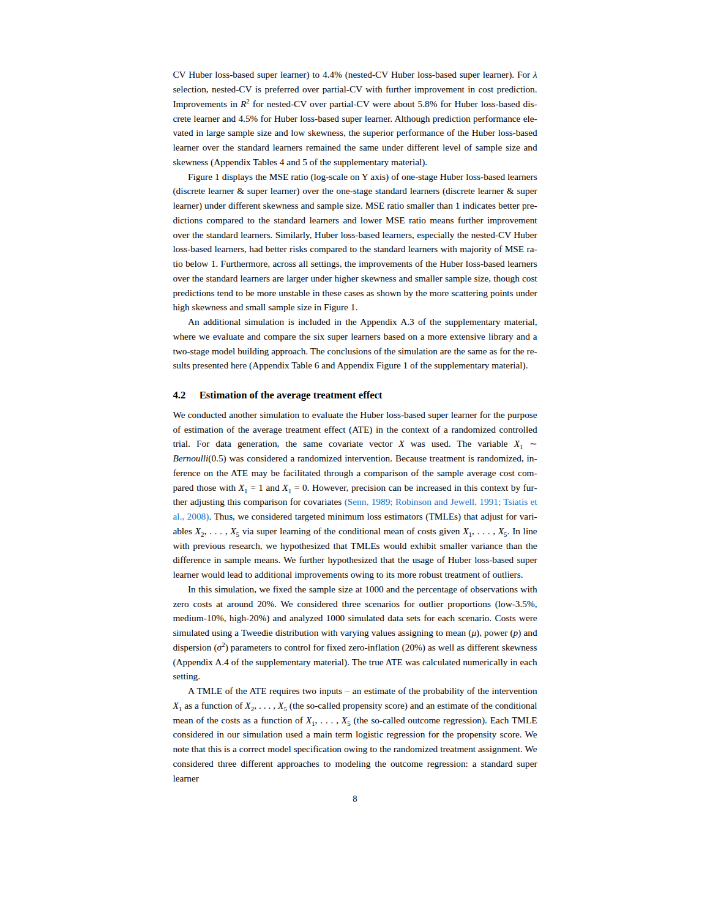CV Huber loss-based super learner) to 4.4% (nested-CV Huber loss-based super learner). For λ selection, nested-CV is preferred over partial-CV with further improvement in cost prediction. Improvements in R2 for nested-CV over partial-CV were about 5.8% for Huber loss-based discrete learner and 4.5% for Huber loss-based super learner. Although prediction performance elevated in large sample size and low skewness, the superior performance of the Huber loss-based learner over the standard learners remained the same under different level of sample size and skewness (Appendix Tables 4 and 5 of the supplementary material).
Figure 1 displays the MSE ratio (log-scale on Y axis) of one-stage Huber loss-based learners (discrete learner & super learner) over the one-stage standard learners (discrete learner & super learner) under different skewness and sample size. MSE ratio smaller than 1 indicates better predictions compared to the standard learners and lower MSE ratio means further improvement over the standard learners. Similarly, Huber loss-based learners, especially the nested-CV Huber loss-based learners, had better risks compared to the standard learners with majority of MSE ratio below 1. Furthermore, across all settings, the improvements of the Huber loss-based learners over the standard learners are larger under higher skewness and smaller sample size, though cost predictions tend to be more unstable in these cases as shown by the more scattering points under high skewness and small sample size in Figure 1.
An additional simulation is included in the Appendix A.3 of the supplementary material, where we evaluate and compare the six super learners based on a more extensive library and a two-stage model building approach. The conclusions of the simulation are the same as for the results presented here (Appendix Table 6 and Appendix Figure 1 of the supplementary material).
4.2 Estimation of the average treatment effect
We conducted another simulation to evaluate the Huber loss-based super learner for the purpose of estimation of the average treatment effect (ATE) in the context of a randomized controlled trial. For data generation, the same covariate vector X was used. The variable X1 ∼ Bernoulli(0.5) was considered a randomized intervention. Because treatment is randomized, inference on the ATE may be facilitated through a comparison of the sample average cost compared those with X1 = 1 and X1 = 0. However, precision can be increased in this context by further adjusting this comparison for covariates (Senn, 1989; Robinson and Jewell, 1991; Tsiatis et al., 2008). Thus, we considered targeted minimum loss estimators (TMLEs) that adjust for variables X2, . . . , X5 via super learning of the conditional mean of costs given X1, . . . , X5. In line with previous research, we hypothesized that TMLEs would exhibit smaller variance than the difference in sample means. We further hypothesized that the usage of Huber loss-based super learner would lead to additional improvements owing to its more robust treatment of outliers.
In this simulation, we fixed the sample size at 1000 and the percentage of observations with zero costs at around 20%. We considered three scenarios for outlier proportions (low-3.5%, medium-10%, high-20%) and analyzed 1000 simulated data sets for each scenario. Costs were simulated using a Tweedie distribution with varying values assigning to mean (μ), power (p) and dispersion (σ2) parameters to control for fixed zero-inflation (20%) as well as different skewness (Appendix A.4 of the supplementary material). The true ATE was calculated numerically in each setting.
A TMLE of the ATE requires two inputs – an estimate of the probability of the intervention X1 as a function of X2, . . . , X5 (the so-called propensity score) and an estimate of the conditional mean of the costs as a function of X1, . . . , X5 (the so-called outcome regression). Each TMLE considered in our simulation used a main term logistic regression for the propensity score. We note that this is a correct model specification owing to the randomized treatment assignment. We considered three different approaches to modeling the outcome regression: a standard super learner
8